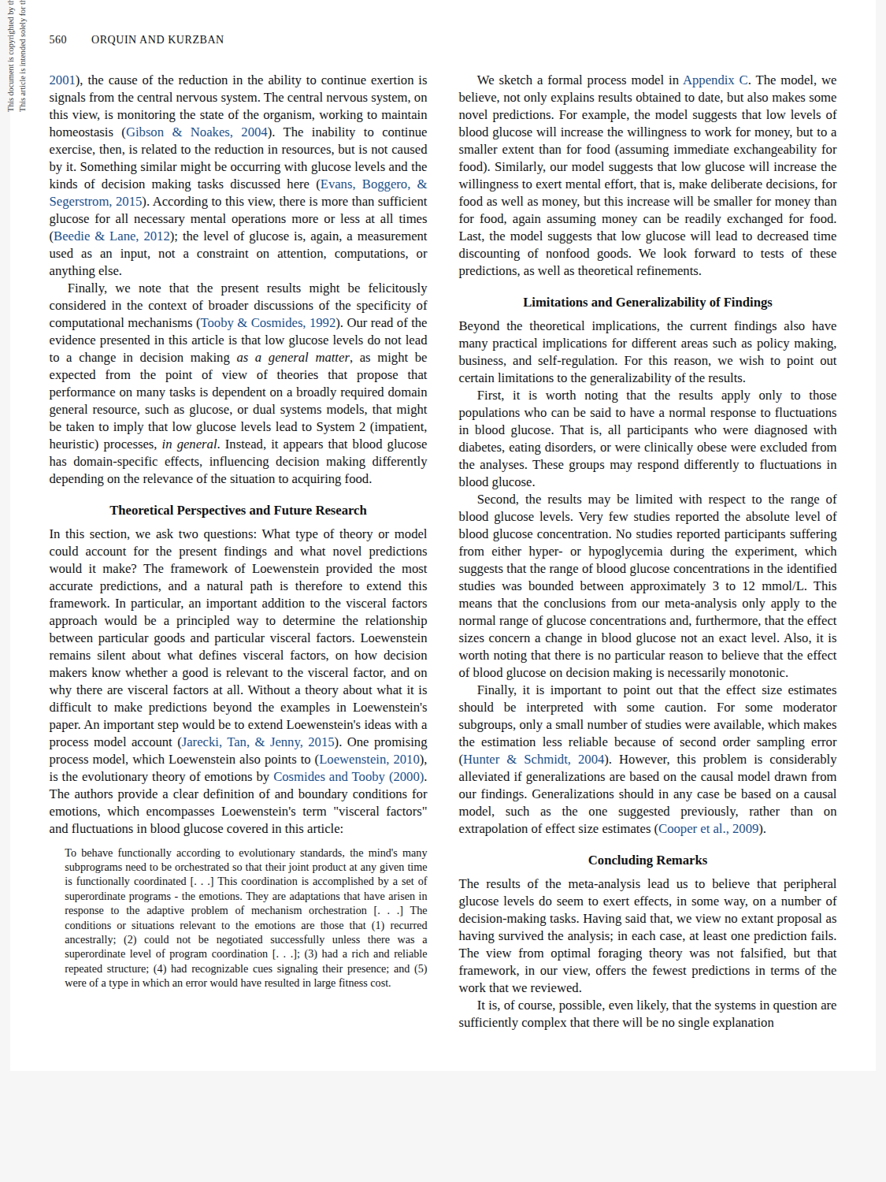This document is copyrighted by the American Psychological Association or one of its allied publishers.
This article is intended solely for the personal use of the individual user and is not to be disseminated broadly.
560 ORQUIN AND KURZBAN
2001), the cause of the reduction in the ability to continue exertion is signals from the central nervous system. The central nervous system, on this view, is monitoring the state of the organism, working to maintain homeostasis (Gibson & Noakes, 2004). The inability to continue exercise, then, is related to the reduction in resources, but is not caused by it. Something similar might be occurring with glucose levels and the kinds of decision making tasks discussed here (Evans, Boggero, & Segerstrom, 2015). According to this view, there is more than sufficient glucose for all necessary mental operations more or less at all times (Beedie & Lane, 2012); the level of glucose is, again, a measurement used as an input, not a constraint on attention, computations, or anything else.
Finally, we note that the present results might be felicitously considered in the context of broader discussions of the specificity of computational mechanisms (Tooby & Cosmides, 1992). Our read of the evidence presented in this article is that low glucose levels do not lead to a change in decision making as a general matter, as might be expected from the point of view of theories that propose that performance on many tasks is dependent on a broadly required domain general resource, such as glucose, or dual systems models, that might be taken to imply that low glucose levels lead to System 2 (impatient, heuristic) processes, in general. Instead, it appears that blood glucose has domain-specific effects, influencing decision making differently depending on the relevance of the situation to acquiring food.
Theoretical Perspectives and Future Research
In this section, we ask two questions: What type of theory or model could account for the present findings and what novel predictions would it make? The framework of Loewenstein provided the most accurate predictions, and a natural path is therefore to extend this framework. In particular, an important addition to the visceral factors approach would be a principled way to determine the relationship between particular goods and particular visceral factors. Loewenstein remains silent about what defines visceral factors, on how decision makers know whether a good is relevant to the visceral factor, and on why there are visceral factors at all. Without a theory about what it is difficult to make predictions beyond the examples in Loewenstein's paper. An important step would be to extend Loewenstein's ideas with a process model account (Jarecki, Tan, & Jenny, 2015). One promising process model, which Loewenstein also points to (Loewenstein, 2010), is the evolutionary theory of emotions by Cosmides and Tooby (2000). The authors provide a clear definition of and boundary conditions for emotions, which encompasses Loewenstein's term "visceral factors" and fluctuations in blood glucose covered in this article:
To behave functionally according to evolutionary standards, the mind's many subprograms need to be orchestrated so that their joint product at any given time is functionally coordinated [. . .] This coordination is accomplished by a set of superordinate programs - the emotions. They are adaptations that have arisen in response to the adaptive problem of mechanism orchestration [. . .] The conditions or situations relevant to the emotions are those that (1) recurred ancestrally; (2) could not be negotiated successfully unless there was a superordinate level of program coordination [. . .]; (3) had a rich and reliable repeated structure; (4) had recognizable cues signaling their presence; and (5) were of a type in which an error would have resulted in large fitness cost.
We sketch a formal process model in Appendix C. The model, we believe, not only explains results obtained to date, but also makes some novel predictions. For example, the model suggests that low levels of blood glucose will increase the willingness to work for money, but to a smaller extent than for food (assuming immediate exchangeability for food). Similarly, our model suggests that low glucose will increase the willingness to exert mental effort, that is, make deliberate decisions, for food as well as money, but this increase will be smaller for money than for food, again assuming money can be readily exchanged for food. Last, the model suggests that low glucose will lead to decreased time discounting of nonfood goods. We look forward to tests of these predictions, as well as theoretical refinements.
Limitations and Generalizability of Findings
Beyond the theoretical implications, the current findings also have many practical implications for different areas such as policy making, business, and self-regulation. For this reason, we wish to point out certain limitations to the generalizability of the results.
First, it is worth noting that the results apply only to those populations who can be said to have a normal response to fluctuations in blood glucose. That is, all participants who were diagnosed with diabetes, eating disorders, or were clinically obese were excluded from the analyses. These groups may respond differently to fluctuations in blood glucose.
Second, the results may be limited with respect to the range of blood glucose levels. Very few studies reported the absolute level of blood glucose concentration. No studies reported participants suffering from either hyper- or hypoglycemia during the experiment, which suggests that the range of blood glucose concentrations in the identified studies was bounded between approximately 3 to 12 mmol/L. This means that the conclusions from our meta-analysis only apply to the normal range of glucose concentrations and, furthermore, that the effect sizes concern a change in blood glucose not an exact level. Also, it is worth noting that there is no particular reason to believe that the effect of blood glucose on decision making is necessarily monotonic.
Finally, it is important to point out that the effect size estimates should be interpreted with some caution. For some moderator subgroups, only a small number of studies were available, which makes the estimation less reliable because of second order sampling error (Hunter & Schmidt, 2004). However, this problem is considerably alleviated if generalizations are based on the causal model drawn from our findings. Generalizations should in any case be based on a causal model, such as the one suggested previously, rather than on extrapolation of effect size estimates (Cooper et al., 2009).
Concluding Remarks
The results of the meta-analysis lead us to believe that peripheral glucose levels do seem to exert effects, in some way, on a number of decision-making tasks. Having said that, we view no extant proposal as having survived the analysis; in each case, at least one prediction fails. The view from optimal foraging theory was not falsified, but that framework, in our view, offers the fewest predictions in terms of the work that we reviewed.
It is, of course, possible, even likely, that the systems in question are sufficiently complex that there will be no single explanation